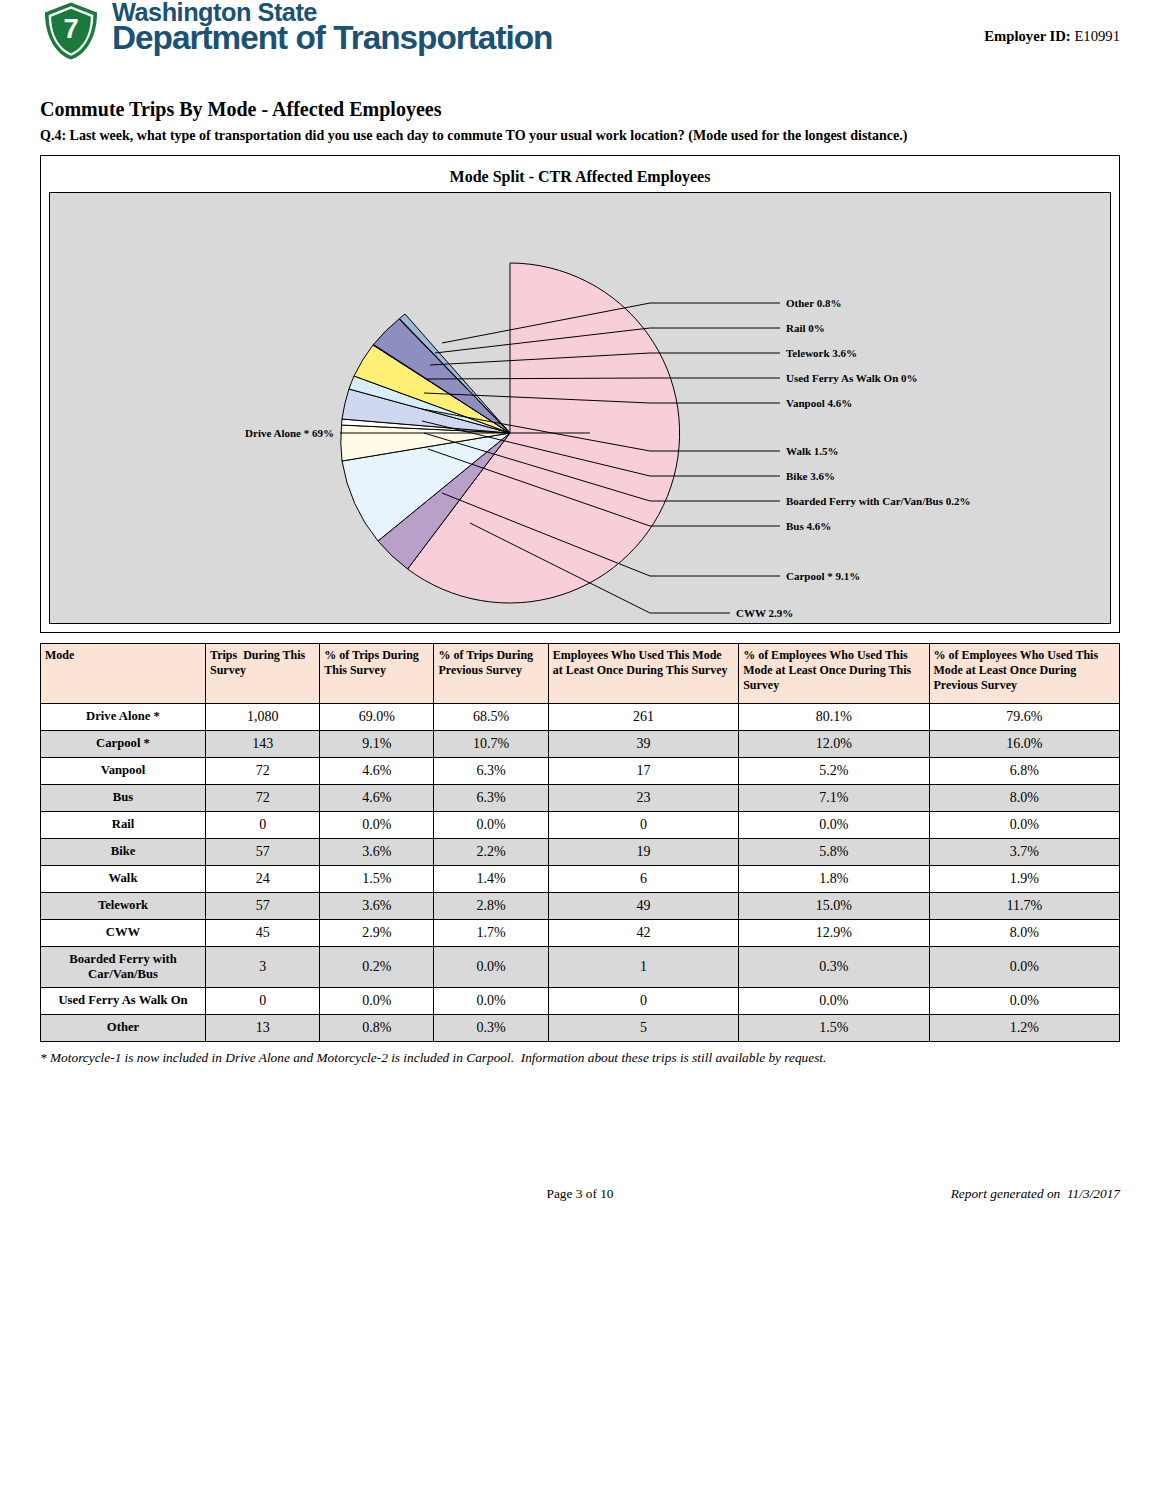7
Washington State
Department of Transportation
Employer ID: E10991
Commute Trips By Mode - Affected Employees
Q.4: Last week, what type of transportation did you use each day to commute TO your usual work location? (Mode used for the longest distance.)
Mode Split - CTR Affected Employees
Other 0.8% Rail 0% Telework 3.6% Used Ferry As Walk On 0% Vanpool 4.6% Walk 1.5% Bike 3.6% Boarded Ferry with Car/Van/Bus 0.2% Bus 4.6% Carpool * 9.1% CWW 2.9% Drive Alone * 69%
| Mode | Trips During This Survey | % of Trips During This Survey | % of Trips During Previous Survey | Employees Who Used This Mode at Least Once During This Survey | % of Employees Who Used This Mode at Least Once During This Survey | % of Employees Who Used This Mode at Least Once During Previous Survey |
| --- | --- | --- | --- | --- | --- | --- |
| Drive Alone * | 1,080 | 69.0% | 68.5% | 261 | 80.1% | 79.6% |
| Carpool * | 143 | 9.1% | 10.7% | 39 | 12.0% | 16.0% |
| Vanpool | 72 | 4.6% | 6.3% | 17 | 5.2% | 6.8% |
| Bus | 72 | 4.6% | 6.3% | 23 | 7.1% | 8.0% |
| Rail | 0 | 0.0% | 0.0% | 0 | 0.0% | 0.0% |
| Bike | 57 | 3.6% | 2.2% | 19 | 5.8% | 3.7% |
| Walk | 24 | 1.5% | 1.4% | 6 | 1.8% | 1.9% |
| Telework | 57 | 3.6% | 2.8% | 49 | 15.0% | 11.7% |
| CWW | 45 | 2.9% | 1.7% | 42 | 12.9% | 8.0% |
| Boarded Ferry with Car/Van/Bus | 3 | 0.2% | 0.0% | 1 | 0.3% | 0.0% |
| Used Ferry As Walk On | 0 | 0.0% | 0.0% | 0 | 0.0% | 0.0% |
| Other | 13 | 0.8% | 0.3% | 5 | 1.5% | 1.2% |
* Motorcycle-1 is now included in Drive Alone and Motorcycle-2 is included in Carpool. Information about these trips is still available by request.
Page 3 of 10
Report generated on 11/3/2017